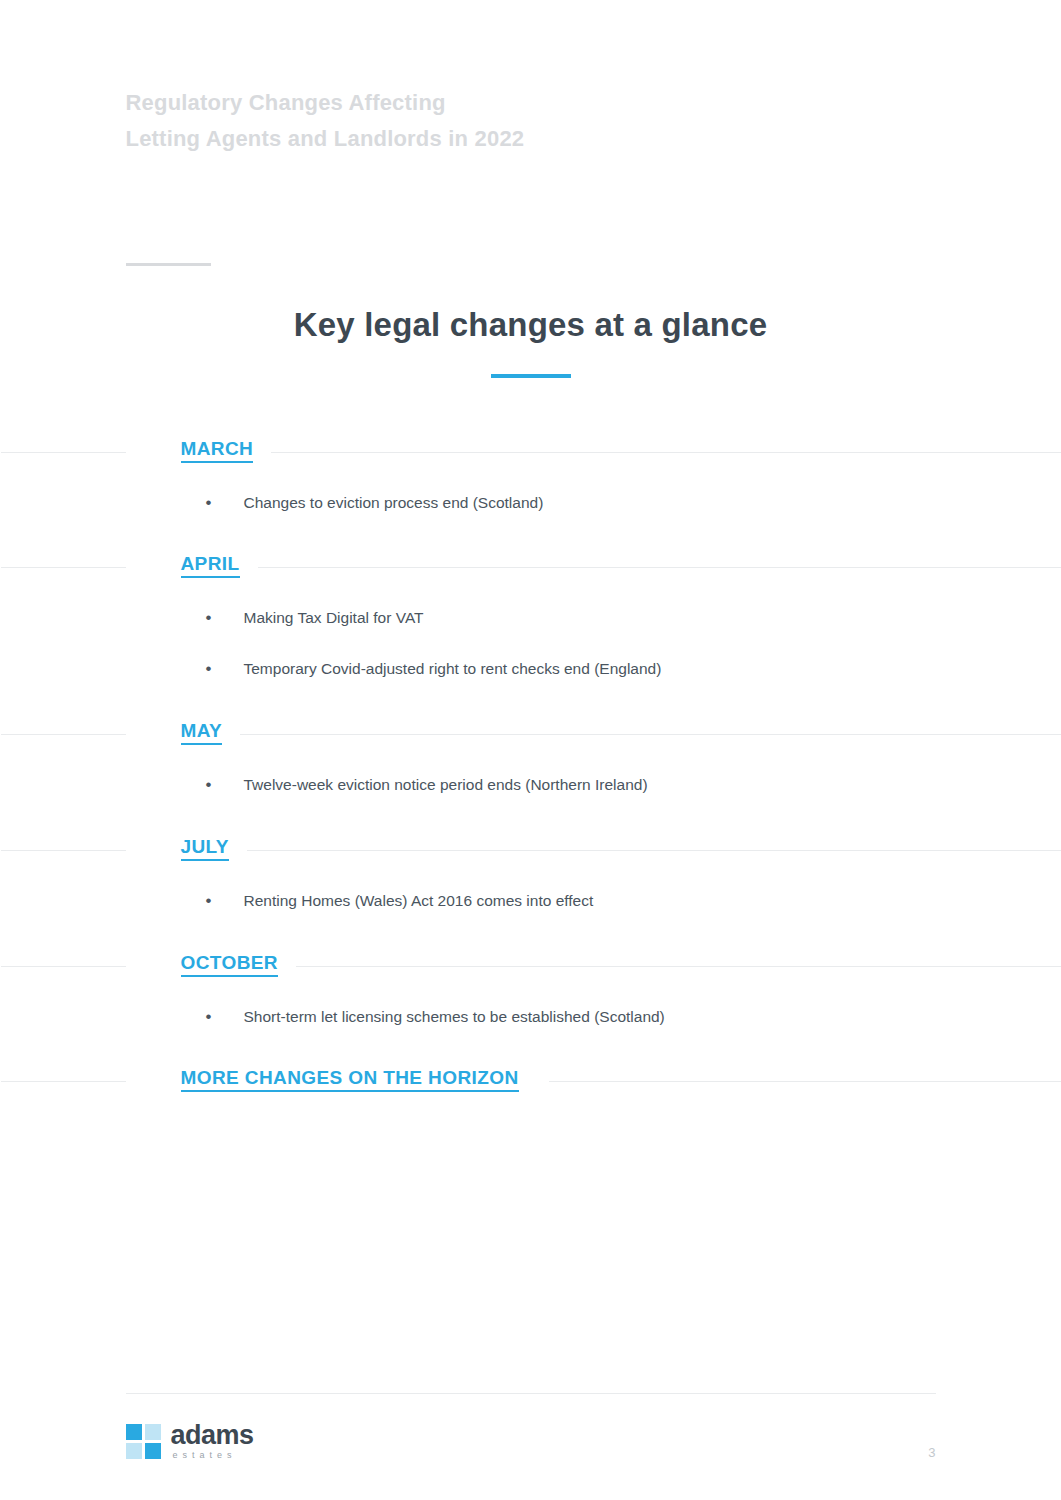Regulatory Changes Affecting
Letting Agents and Landlords in 2022
Key legal changes at a glance
MARCH
Changes to eviction process end (Scotland)
APRIL
Making Tax Digital for VAT
Temporary Covid-adjusted right to rent checks end (England)
MAY
Twelve-week eviction notice period ends (Northern Ireland)
JULY
Renting Homes (Wales) Act 2016 comes into effect
OCTOBER
Short-term let licensing schemes to be established (Scotland)
MORE CHANGES ON THE HORIZON
adams
estates
3